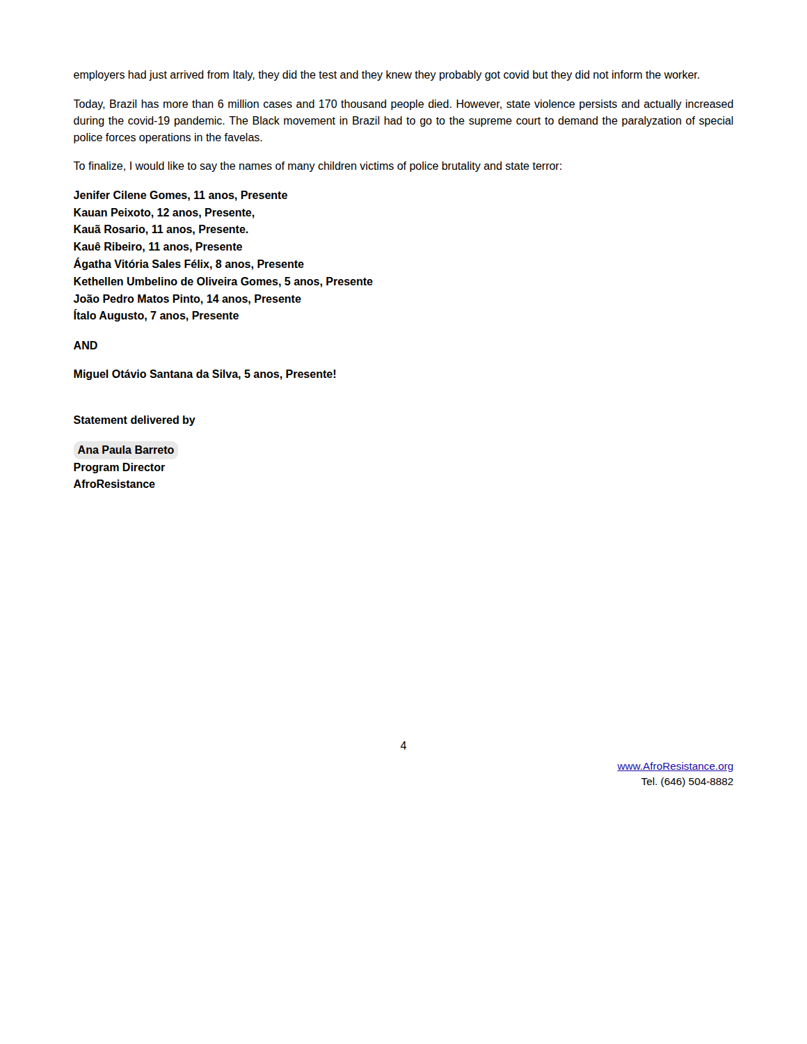employers had just arrived from Italy, they did the test and they knew they probably got covid but they did not inform the worker.
Today, Brazil has more than 6 million cases and 170 thousand people died. However, state violence persists and actually increased during the covid-19 pandemic. The Black movement in Brazil had to go to the supreme court to demand the paralyzation of special police forces operations in the favelas.
To finalize, I would like to say the names of many children victims of police brutality and state terror:
Jenifer Cilene Gomes, 11 anos, Presente
Kauan Peixoto, 12 anos, Presente,
Kauã Rosario, 11 anos, Presente.
Kauê Ribeiro, 11 anos, Presente
Ágatha Vitória Sales Félix, 8 anos, Presente
Kethellen Umbelino de Oliveira Gomes, 5 anos, Presente
João Pedro Matos Pinto, 14 anos, Presente
Ítalo Augusto, 7 anos, Presente
AND
Miguel Otávio Santana da Silva, 5 anos, Presente!
Statement delivered by
Ana Paula Barreto
Program Director
AfroResistance
4
www.AfroResistance.org
Tel. (646) 504-8882